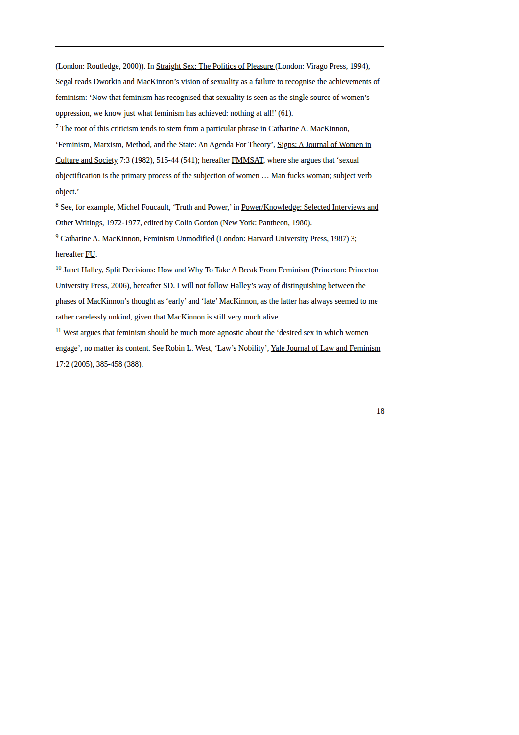(London: Routledge, 2000)). In Straight Sex: The Politics of Pleasure (London: Virago Press, 1994), Segal reads Dworkin and MacKinnon’s vision of sexuality as a failure to recognise the achievements of feminism: ‘Now that feminism has recognised that sexuality is seen as the single source of women’s oppression, we know just what feminism has achieved: nothing at all!’ (61).
7 The root of this criticism tends to stem from a particular phrase in Catharine A. MacKinnon, ‘Feminism, Marxism, Method, and the State: An Agenda For Theory’, Signs: A Journal of Women in Culture and Society 7:3 (1982), 515-44 (541); hereafter FMMSAT, where she argues that ‘sexual objectification is the primary process of the subjection of women … Man fucks woman; subject verb object.’
8 See, for example, Michel Foucault, ‘Truth and Power,’ in Power/Knowledge: Selected Interviews and Other Writings, 1972-1977, edited by Colin Gordon (New York: Pantheon, 1980).
9 Catharine A. MacKinnon, Feminism Unmodified (London: Harvard University Press, 1987) 3; hereafter FU.
10 Janet Halley, Split Decisions: How and Why To Take A Break From Feminism (Princeton: Princeton University Press, 2006), hereafter SD. I will not follow Halley’s way of distinguishing between the phases of MacKinnon’s thought as ‘early’ and ‘late’ MacKinnon, as the latter has always seemed to me rather carelessly unkind, given that MacKinnon is still very much alive.
11 West argues that feminism should be much more agnostic about the ‘desired sex in which women engage’, no matter its content. See Robin L. West, ‘Law’s Nobility’, Yale Journal of Law and Feminism 17:2 (2005), 385-458 (388).
18